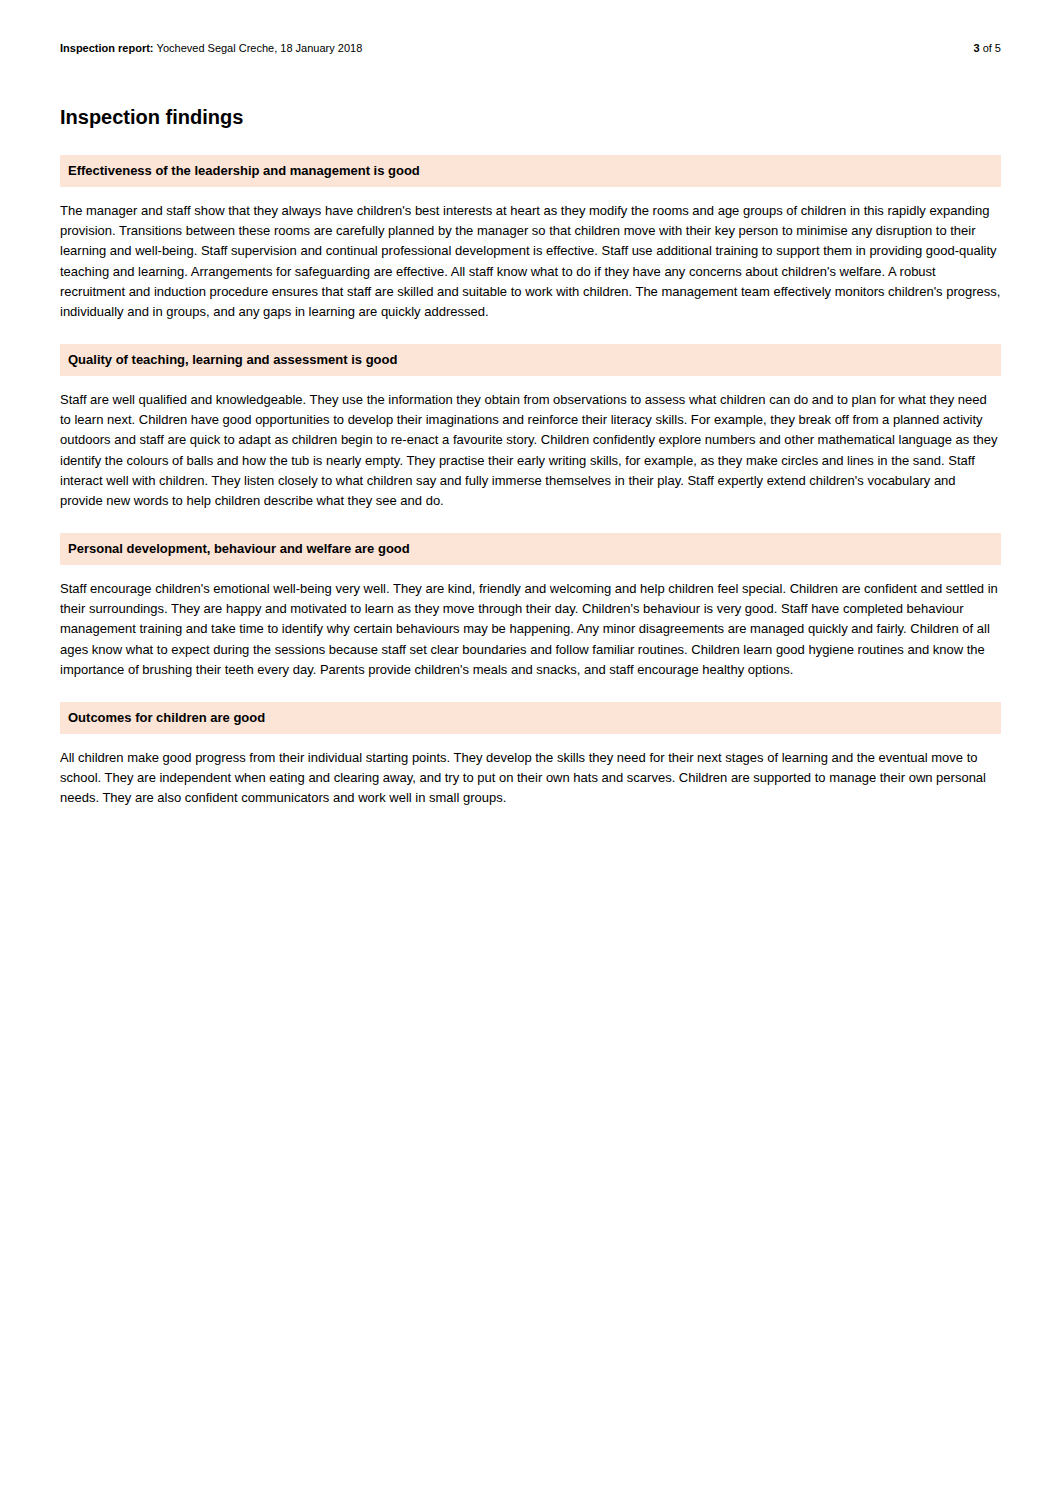Inspection report: Yocheved Segal Creche, 18 January 2018
3 of 5
Inspection findings
Effectiveness of the leadership and management is good
The manager and staff show that they always have children's best interests at heart as they modify the rooms and age groups of children in this rapidly expanding provision. Transitions between these rooms are carefully planned by the manager so that children move with their key person to minimise any disruption to their learning and well-being. Staff supervision and continual professional development is effective. Staff use additional training to support them in providing good-quality teaching and learning. Arrangements for safeguarding are effective. All staff know what to do if they have any concerns about children's welfare. A robust recruitment and induction procedure ensures that staff are skilled and suitable to work with children. The management team effectively monitors children's progress, individually and in groups, and any gaps in learning are quickly addressed.
Quality of teaching, learning and assessment is good
Staff are well qualified and knowledgeable. They use the information they obtain from observations to assess what children can do and to plan for what they need to learn next. Children have good opportunities to develop their imaginations and reinforce their literacy skills. For example, they break off from a planned activity outdoors and staff are quick to adapt as children begin to re-enact a favourite story. Children confidently explore numbers and other mathematical language as they identify the colours of balls and how the tub is nearly empty. They practise their early writing skills, for example, as they make circles and lines in the sand. Staff interact well with children. They listen closely to what children say and fully immerse themselves in their play. Staff expertly extend children's vocabulary and provide new words to help children describe what they see and do.
Personal development, behaviour and welfare are good
Staff encourage children's emotional well-being very well. They are kind, friendly and welcoming and help children feel special. Children are confident and settled in their surroundings. They are happy and motivated to learn as they move through their day. Children's behaviour is very good. Staff have completed behaviour management training and take time to identify why certain behaviours may be happening. Any minor disagreements are managed quickly and fairly. Children of all ages know what to expect during the sessions because staff set clear boundaries and follow familiar routines. Children learn good hygiene routines and know the importance of brushing their teeth every day. Parents provide children's meals and snacks, and staff encourage healthy options.
Outcomes for children are good
All children make good progress from their individual starting points. They develop the skills they need for their next stages of learning and the eventual move to school. They are independent when eating and clearing away, and try to put on their own hats and scarves. Children are supported to manage their own personal needs. They are also confident communicators and work well in small groups.